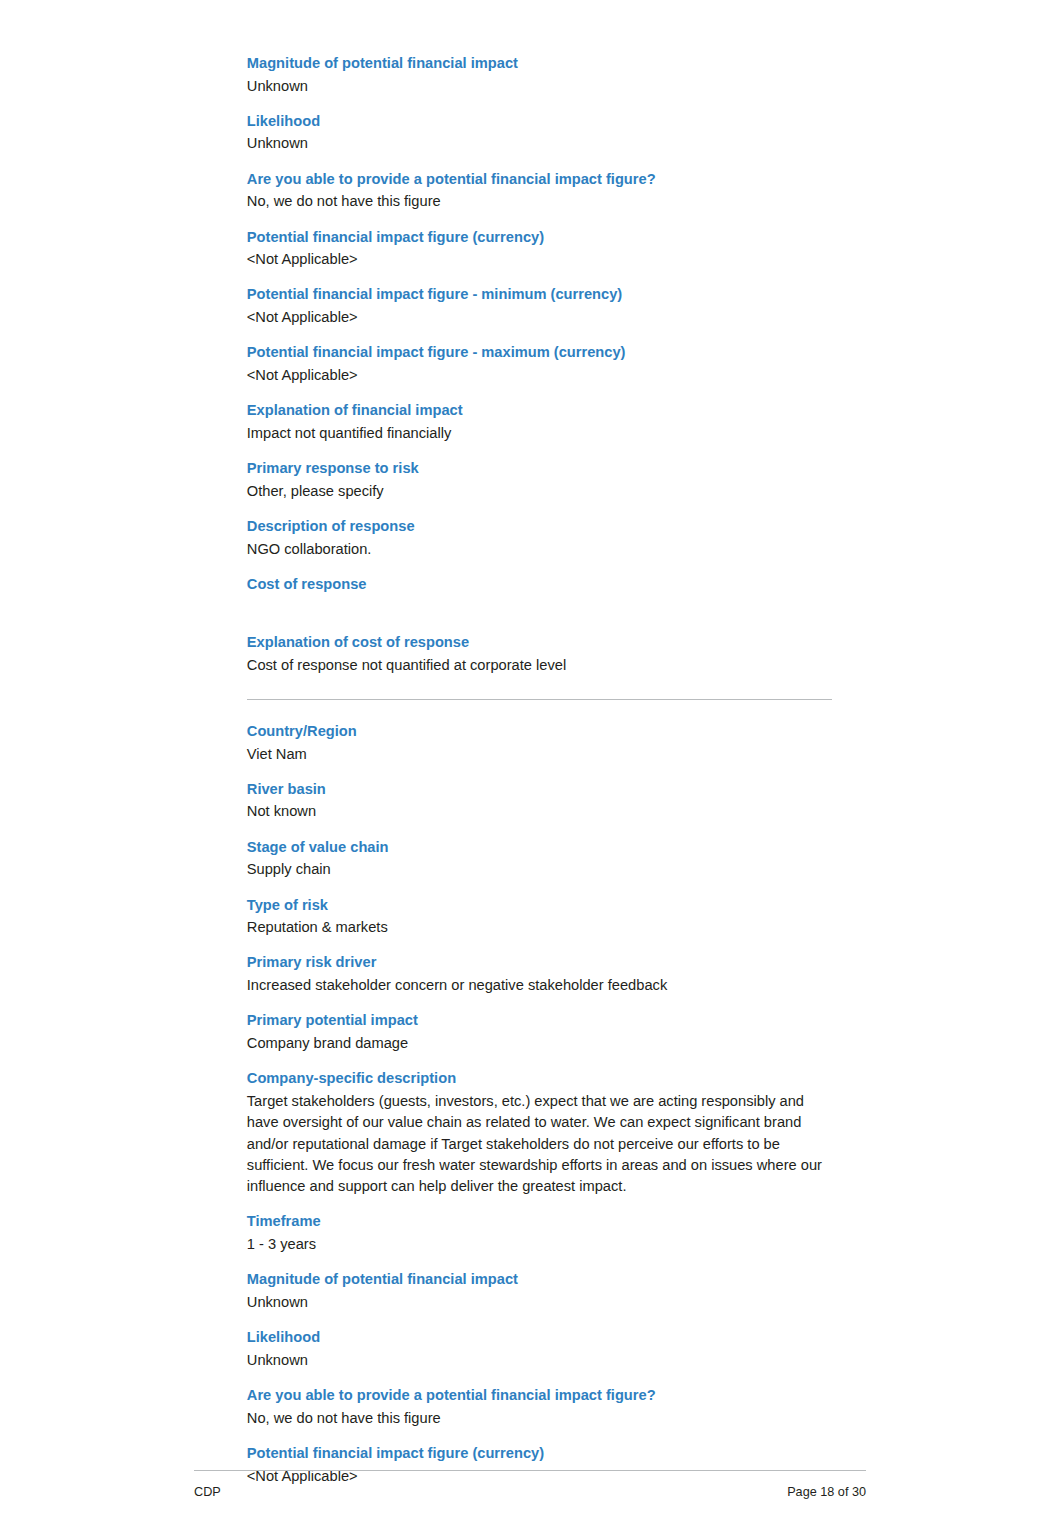Magnitude of potential financial impact
Unknown
Likelihood
Unknown
Are you able to provide a potential financial impact figure?
No, we do not have this figure
Potential financial impact figure (currency)
<Not Applicable>
Potential financial impact figure - minimum (currency)
<Not Applicable>
Potential financial impact figure - maximum (currency)
<Not Applicable>
Explanation of financial impact
Impact not quantified financially
Primary response to risk
Other, please specify
Description of response
NGO collaboration.
Cost of response
Explanation of cost of response
Cost of response not quantified at corporate level
Country/Region
Viet Nam
River basin
Not known
Stage of value chain
Supply chain
Type of risk
Reputation & markets
Primary risk driver
Increased stakeholder concern or negative stakeholder feedback
Primary potential impact
Company brand damage
Company-specific description
Target stakeholders (guests, investors, etc.) expect that we are acting responsibly and have oversight of our value chain as related to water. We can expect significant brand and/or reputational damage if Target stakeholders do not perceive our efforts to be sufficient. We focus our fresh water stewardship efforts in areas and on issues where our influence and support can help deliver the greatest impact.
Timeframe
1 - 3 years
Magnitude of potential financial impact
Unknown
Likelihood
Unknown
Are you able to provide a potential financial impact figure?
No, we do not have this figure
Potential financial impact figure (currency)
<Not Applicable>
CDP Page 18 of 30